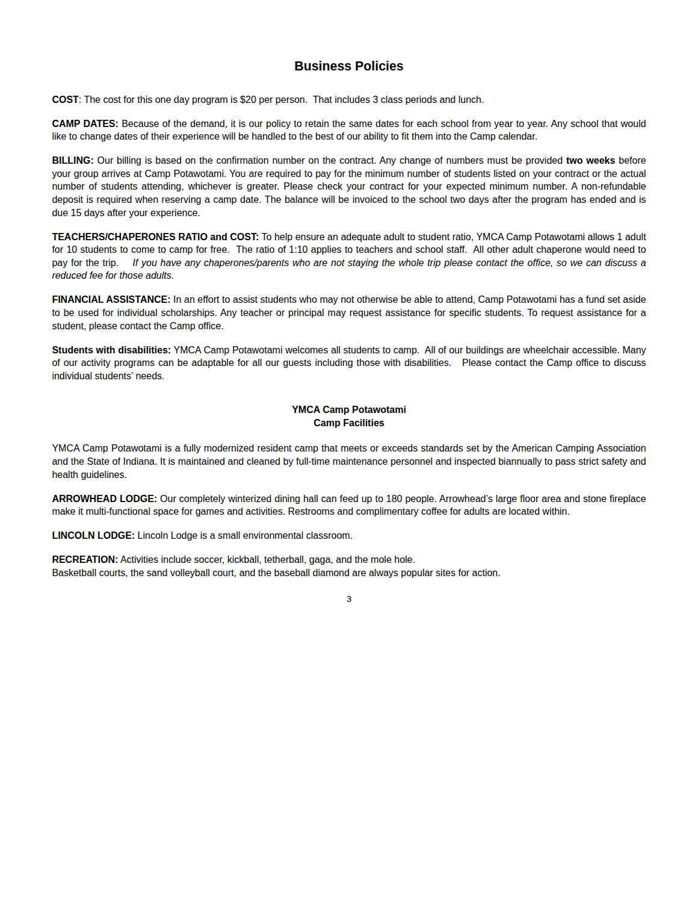Business Policies
COST: The cost for this one day program is $20 per person. That includes 3 class periods and lunch.
CAMP DATES: Because of the demand, it is our policy to retain the same dates for each school from year to year. Any school that would like to change dates of their experience will be handled to the best of our ability to fit them into the Camp calendar.
BILLING: Our billing is based on the confirmation number on the contract. Any change of numbers must be provided two weeks before your group arrives at Camp Potawotami. You are required to pay for the minimum number of students listed on your contract or the actual number of students attending, whichever is greater. Please check your contract for your expected minimum number. A non-refundable deposit is required when reserving a camp date. The balance will be invoiced to the school two days after the program has ended and is due 15 days after your experience.
TEACHERS/CHAPERONES RATIO and COST: To help ensure an adequate adult to student ratio, YMCA Camp Potawotami allows 1 adult for 10 students to come to camp for free. The ratio of 1:10 applies to teachers and school staff. All other adult chaperone would need to pay for the trip. If you have any chaperones/parents who are not staying the whole trip please contact the office, so we can discuss a reduced fee for those adults.
FINANCIAL ASSISTANCE: In an effort to assist students who may not otherwise be able to attend, Camp Potawotami has a fund set aside to be used for individual scholarships. Any teacher or principal may request assistance for specific students. To request assistance for a student, please contact the Camp office.
Students with disabilities: YMCA Camp Potawotami welcomes all students to camp. All of our buildings are wheelchair accessible. Many of our activity programs can be adaptable for all our guests including those with disabilities. Please contact the Camp office to discuss individual students’ needs.
YMCA Camp Potawotami
Camp Facilities
YMCA Camp Potawotami is a fully modernized resident camp that meets or exceeds standards set by the American Camping Association and the State of Indiana. It is maintained and cleaned by full-time maintenance personnel and inspected biannually to pass strict safety and health guidelines.
ARROWHEAD LODGE: Our completely winterized dining hall can feed up to 180 people. Arrowhead’s large floor area and stone fireplace make it multi-functional space for games and activities. Restrooms and complimentary coffee for adults are located within.
LINCOLN LODGE: Lincoln Lodge is a small environmental classroom.
RECREATION: Activities include soccer, kickball, tetherball, gaga, and the mole hole.
Basketball courts, the sand volleyball court, and the baseball diamond are always popular sites for action.
3